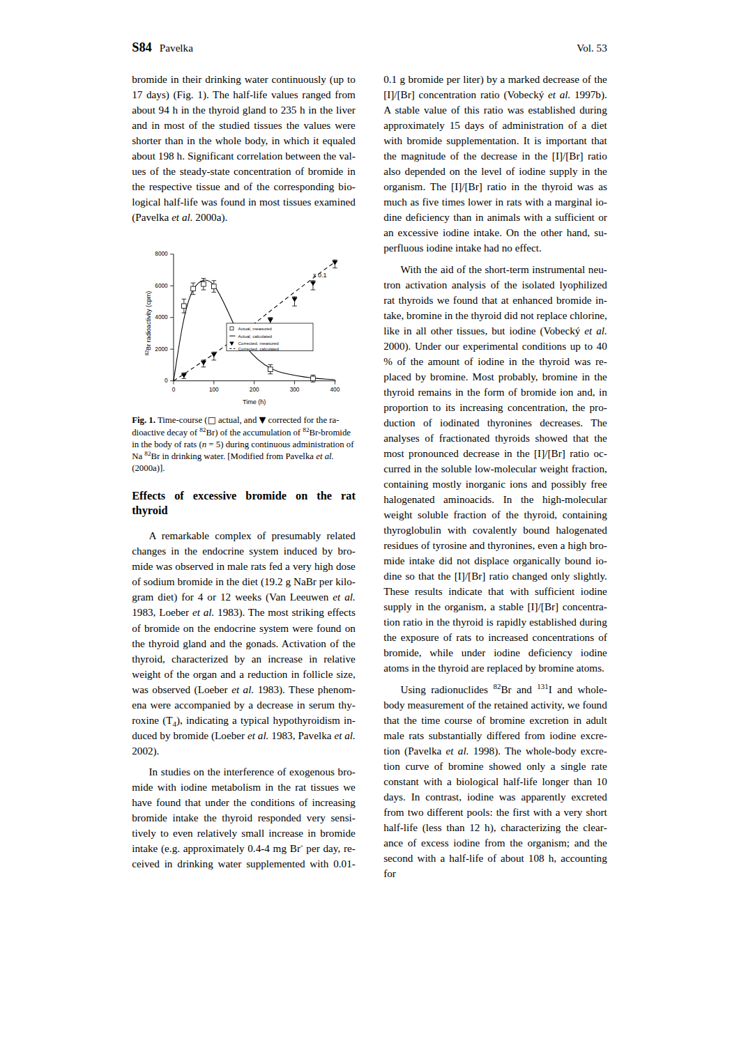S84 Pavelka
Vol. 53
bromide in their drinking water continuously (up to 17 days) (Fig. 1). The half-life values ranged from about 94 h in the thyroid gland to 235 h in the liver and in most of the studied tissues the values were shorter than in the whole body, in which it equaled about 198 h. Significant correlation between the values of the steady-state concentration of bromide in the respective tissue and of the corresponding biological half-life was found in most tissues examined (Pavelka et al. 2000a).
0 2000 4000 6000 8000 0 100 200 300 400 Time (h) 82Br radioactivity (cpm) x 0.1 Actual, measured Actual, calculated Corrected, measured Corrected, calculated
Fig. 1. Time-course (□ actual, and ▼ corrected for the radioactive decay of 82Br) of the accumulation of 82Br-bromide in the body of rats (n = 5) during continuous administration of Na 82Br in drinking water. [Modified from Pavelka et al. (2000a)].
Effects of excessive bromide on the rat thyroid
A remarkable complex of presumably related changes in the endocrine system induced by bromide was observed in male rats fed a very high dose of sodium bromide in the diet (19.2 g NaBr per kilogram diet) for 4 or 12 weeks (Van Leeuwen et al. 1983, Loeber et al. 1983). The most striking effects of bromide on the endocrine system were found on the thyroid gland and the gonads. Activation of the thyroid, characterized by an increase in relative weight of the organ and a reduction in follicle size, was observed (Loeber et al. 1983). These phenomena were accompanied by a decrease in serum thyroxine (T4), indicating a typical hypothyroidism induced by bromide (Loeber et al. 1983, Pavelka et al. 2002).
In studies on the interference of exogenous bromide with iodine metabolism in the rat tissues we have found that under the conditions of increasing bromide intake the thyroid responded very sensitively to even relatively small increase in bromide intake (e.g. approximately 0.4-4 mg Br- per day, received in drinking water supplemented with 0.01-0.1 g bromide per liter) by a marked decrease of the [I]/[Br] concentration ratio (Vobecký et al. 1997b). A stable value of this ratio was established during approximately 15 days of administration of a diet with bromide supplementation. It is important that the magnitude of the decrease in the [I]/[Br] ratio also depended on the level of iodine supply in the organism. The [I]/[Br] ratio in the thyroid was as much as five times lower in rats with a marginal iodine deficiency than in animals with a sufficient or an excessive iodine intake. On the other hand, superfluous iodine intake had no effect.
With the aid of the short-term instrumental neutron activation analysis of the isolated lyophilized rat thyroids we found that at enhanced bromide intake, bromine in the thyroid did not replace chlorine, like in all other tissues, but iodine (Vobecký et al. 2000). Under our experimental conditions up to 40 % of the amount of iodine in the thyroid was replaced by bromine. Most probably, bromine in the thyroid remains in the form of bromide ion and, in proportion to its increasing concentration, the production of iodinated thyronines decreases. The analyses of fractionated thyroids showed that the most pronounced decrease in the [I]/[Br] ratio occurred in the soluble low-molecular weight fraction, containing mostly inorganic ions and possibly free halogenated aminoacids. In the high-molecular weight soluble fraction of the thyroid, containing thyroglobulin with covalently bound halogenated residues of tyrosine and thyronines, even a high bromide intake did not displace organically bound iodine so that the [I]/[Br] ratio changed only slightly. These results indicate that with sufficient iodine supply in the organism, a stable [I]/[Br] concentration ratio in the thyroid is rapidly established during the exposure of rats to increased concentrations of bromide, while under iodine deficiency iodine atoms in the thyroid are replaced by bromine atoms.
Using radionuclides 82Br and 131I and whole-body measurement of the retained activity, we found that the time course of bromine excretion in adult male rats substantially differed from iodine excretion (Pavelka et al. 1998). The whole-body excretion curve of bromine showed only a single rate constant with a biological half-life longer than 10 days. In contrast, iodine was apparently excreted from two different pools: the first with a very short half-life (less than 12 h), characterizing the clearance of excess iodine from the organism; and the second with a half-life of about 108 h, accounting for